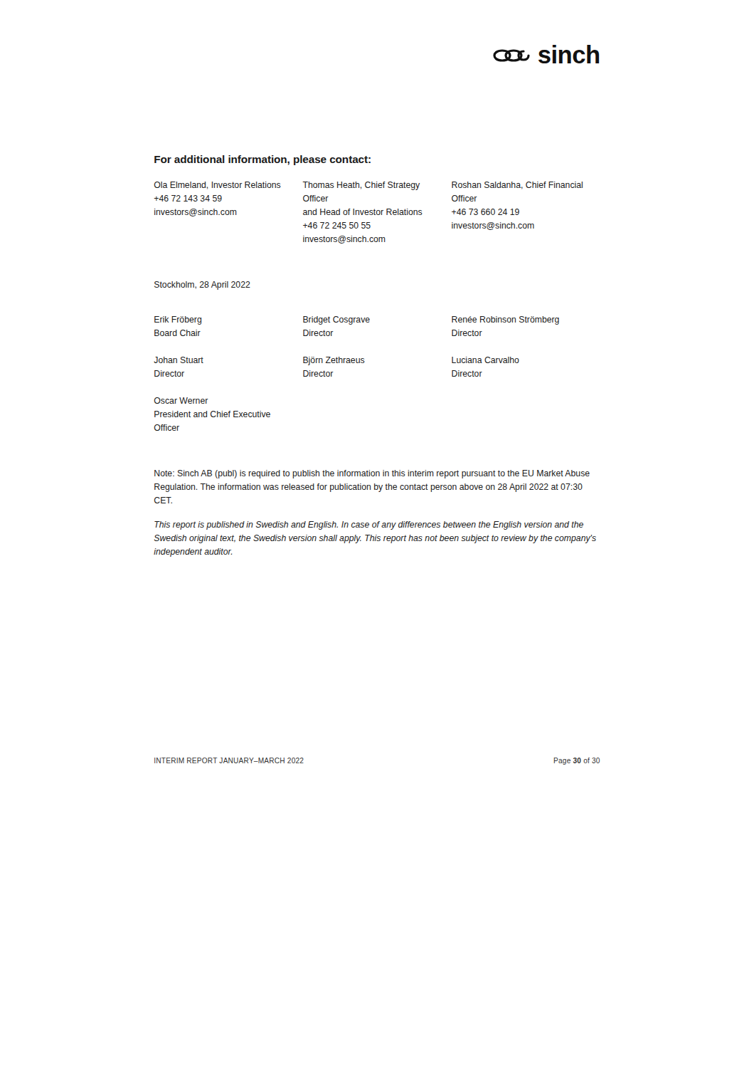sinch
For additional information, please contact:
Ola Elmeland, Investor Relations
+46 72 143 34 59
investors@sinch.com
Thomas Heath, Chief Strategy Officer
and Head of Investor Relations
+46 72 245 50 55
investors@sinch.com
Roshan Saldanha, Chief Financial Officer
+46 73 660 24 19
investors@sinch.com
Stockholm, 28 April 2022
Erik Fröberg
Board Chair
Bridget Cosgrave
Director
Renée Robinson Strömberg
Director
Johan Stuart
Director
Björn Zethraeus
Director
Luciana Carvalho
Director
Oscar Werner
President and Chief Executive Officer
Note: Sinch AB (publ) is required to publish the information in this interim report pursuant to the EU Market Abuse Regulation. The information was released for publication by the contact person above on 28 April 2022 at 07:30 CET.
This report is published in Swedish and English. In case of any differences between the English version and the Swedish original text, the Swedish version shall apply. This report has not been subject to review by the company's independent auditor.
INTERIM REPORT JANUARY–MARCH 2022
Page 30 of 30